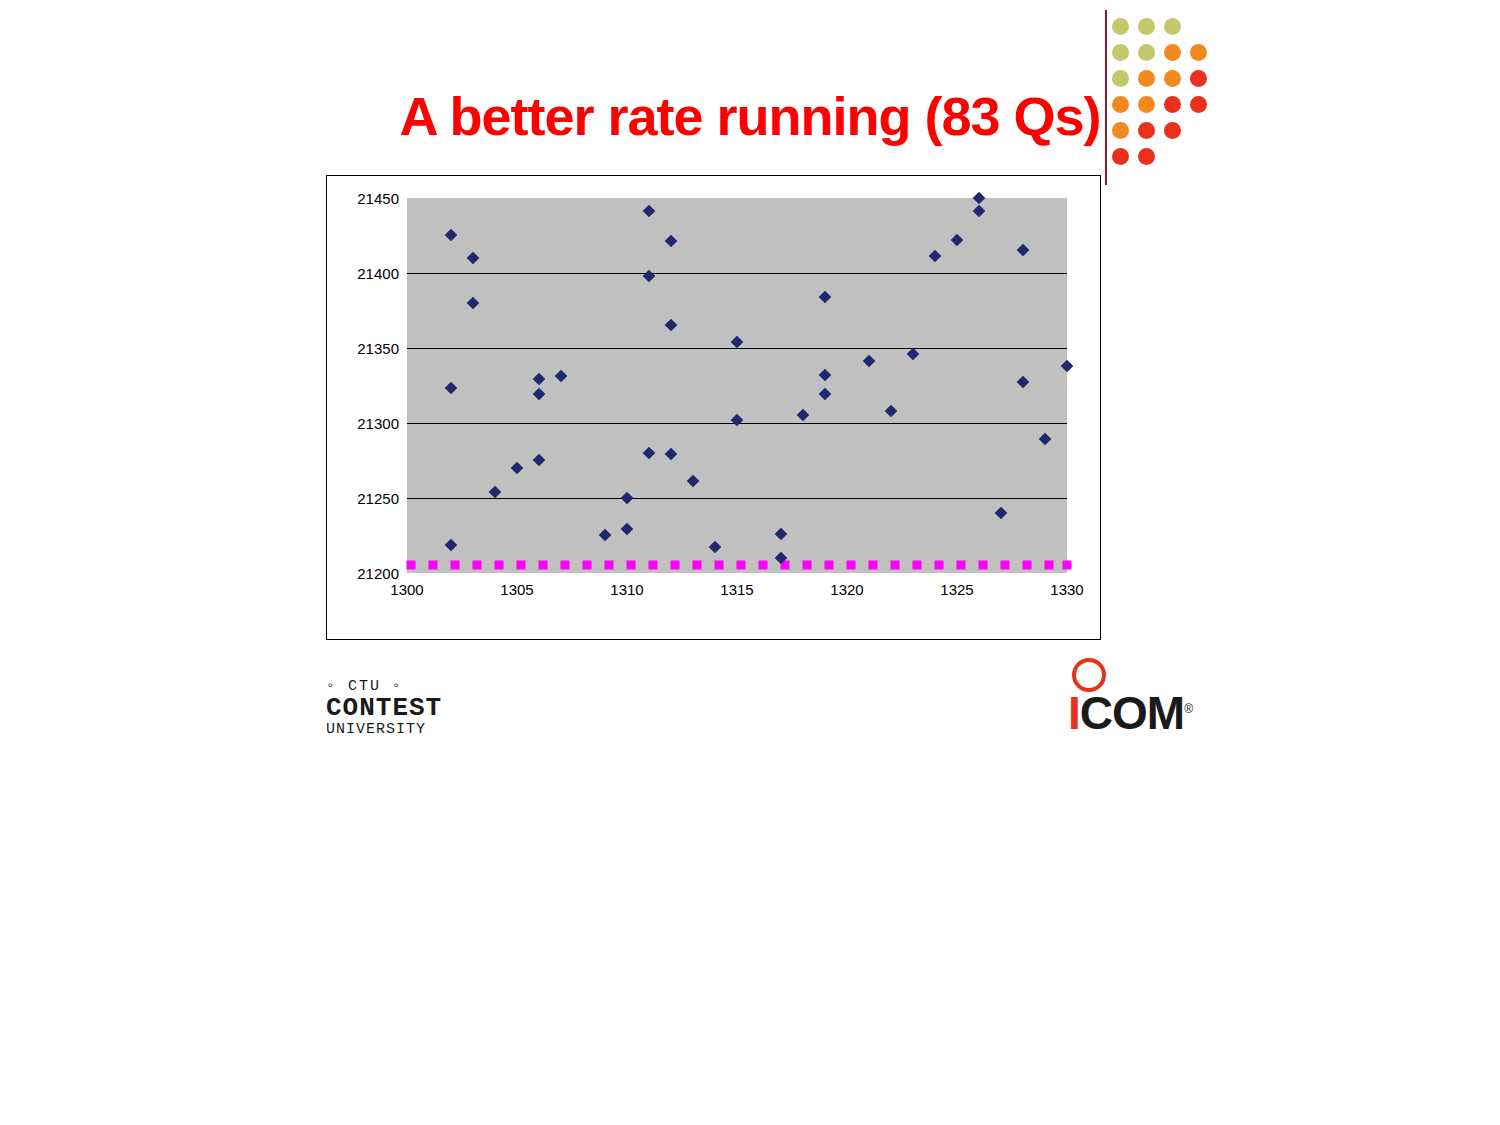A better rate running (83 Qs)
21450
21400
21350
21300
21250
21200
1300
1305
1310
1315
1320
1325
1330
◦ CTU ◦
CONTEST
UNIVERSITY
ICOM®